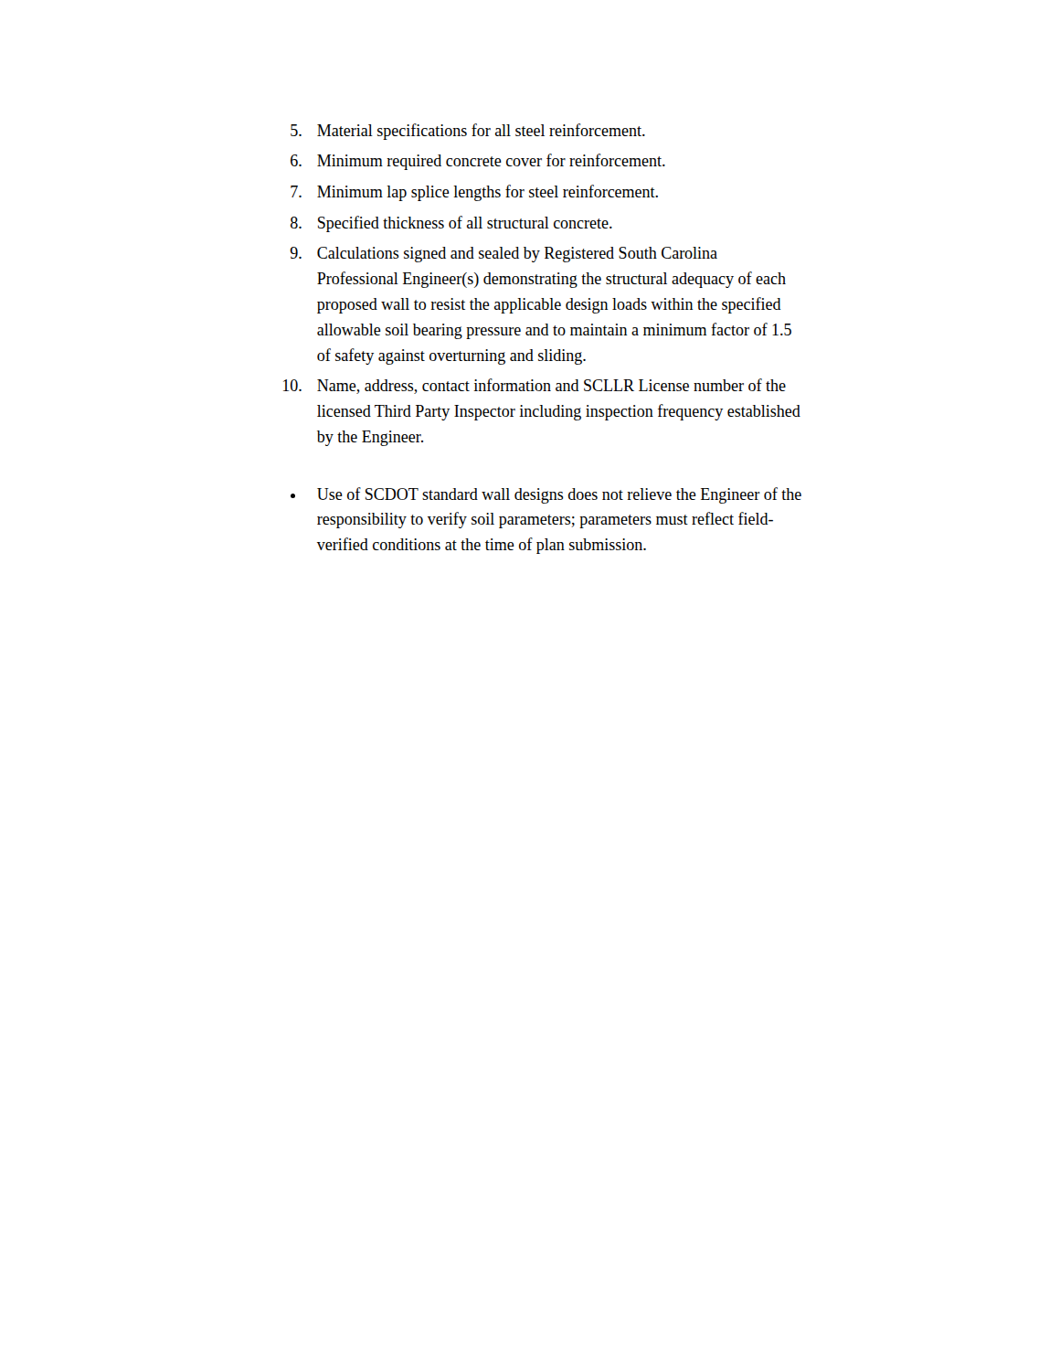Material specifications for all steel reinforcement.
Minimum required concrete cover for reinforcement.
Minimum lap splice lengths for steel reinforcement.
Specified thickness of all structural concrete.
Calculations signed and sealed by Registered South Carolina Professional Engineer(s) demonstrating the structural adequacy of each proposed wall to resist the applicable design loads within the specified allowable soil bearing pressure and to maintain a minimum factor of 1.5 of safety against overturning and sliding.
Name, address, contact information and SCLLR License number of the licensed Third Party Inspector including inspection frequency established by the Engineer.
Use of SCDOT standard wall designs does not relieve the Engineer of the responsibility to verify soil parameters; parameters must reflect field-verified conditions at the time of plan submission.